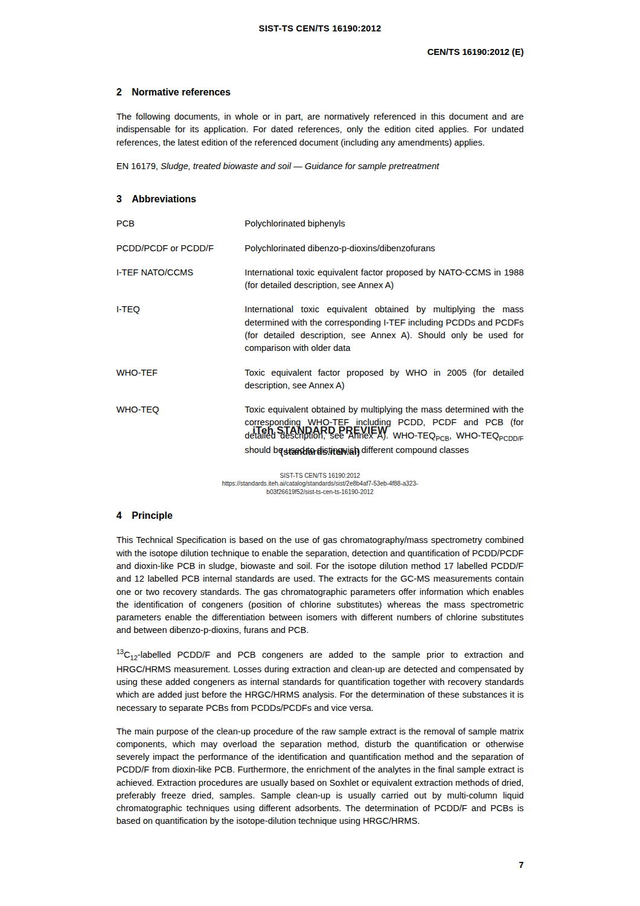SIST-TS CEN/TS 16190:2012
CEN/TS 16190:2012 (E)
2 Normative references
The following documents, in whole or in part, are normatively referenced in this document and are indispensable for its application. For dated references, only the edition cited applies. For undated references, the latest edition of the referenced document (including any amendments) applies.
EN 16179, Sludge, treated biowaste and soil — Guidance for sample pretreatment
3 Abbreviations
| PCB | Polychlorinated biphenyls |
| PCDD/PCDF or PCDD/F | Polychlorinated dibenzo-p-dioxins/dibenzofurans |
| I-TEF NATO/CCMS | International toxic equivalent factor proposed by NATO-CCMS in 1988 (for detailed description, see Annex A) |
| I-TEQ | International toxic equivalent obtained by multiplying the mass determined with the corresponding I-TEF including PCDDs and PCDFs (for detailed description, see Annex A). Should only be used for comparison with older data |
| WHO-TEF | Toxic equivalent factor proposed by WHO in 2005 (for detailed description, see Annex A) |
| WHO-TEQ | Toxic equivalent obtained by multiplying the mass determined with the corresponding WHO-TEF including PCDD, PCDF and PCB (for detailed description, see Annex A). WHO-TEQ PCB , WHO-TEQ PCDD/F should be used to distinguish different compound classes |
iTeh STANDARD PREVIEW
(standards.iteh.ai)
SIST-TS CEN/TS 16190:2012
https://standards.iteh.ai/catalog/standards/sist/2e8b4af7-53eb-4f88-a323-
b03f26619f52/sist-ts-cen-ts-16190-2012
4 Principle
This Technical Specification is based on the use of gas chromatography/mass spectrometry combined with the isotope dilution technique to enable the separation, detection and quantification of PCDD/PCDF and dioxin-like PCB in sludge, biowaste and soil. For the isotope dilution method 17 labelled PCDD/F and 12 labelled PCB internal standards are used. The extracts for the GC-MS measurements contain one or two recovery standards. The gas chromatographic parameters offer information which enables the identification of congeners (position of chlorine substitutes) whereas the mass spectrometric parameters enable the differentiation between isomers with different numbers of chlorine substitutes and between dibenzo-p-dioxins, furans and PCB.
13C12-labelled PCDD/F and PCB congeners are added to the sample prior to extraction and HRGC/HRMS measurement. Losses during extraction and clean-up are detected and compensated by using these added congeners as internal standards for quantification together with recovery standards which are added just before the HRGC/HRMS analysis. For the determination of these substances it is necessary to separate PCBs from PCDDs/PCDFs and vice versa.
The main purpose of the clean-up procedure of the raw sample extract is the removal of sample matrix components, which may overload the separation method, disturb the quantification or otherwise severely impact the performance of the identification and quantification method and the separation of PCDD/F from dioxin-like PCB. Furthermore, the enrichment of the analytes in the final sample extract is achieved. Extraction procedures are usually based on Soxhlet or equivalent extraction methods of dried, preferably freeze dried, samples. Sample clean-up is usually carried out by multi-column liquid chromatographic techniques using different adsorbents. The determination of PCDD/F and PCBs is based on quantification by the isotope-dilution technique using HRGC/HRMS.
7